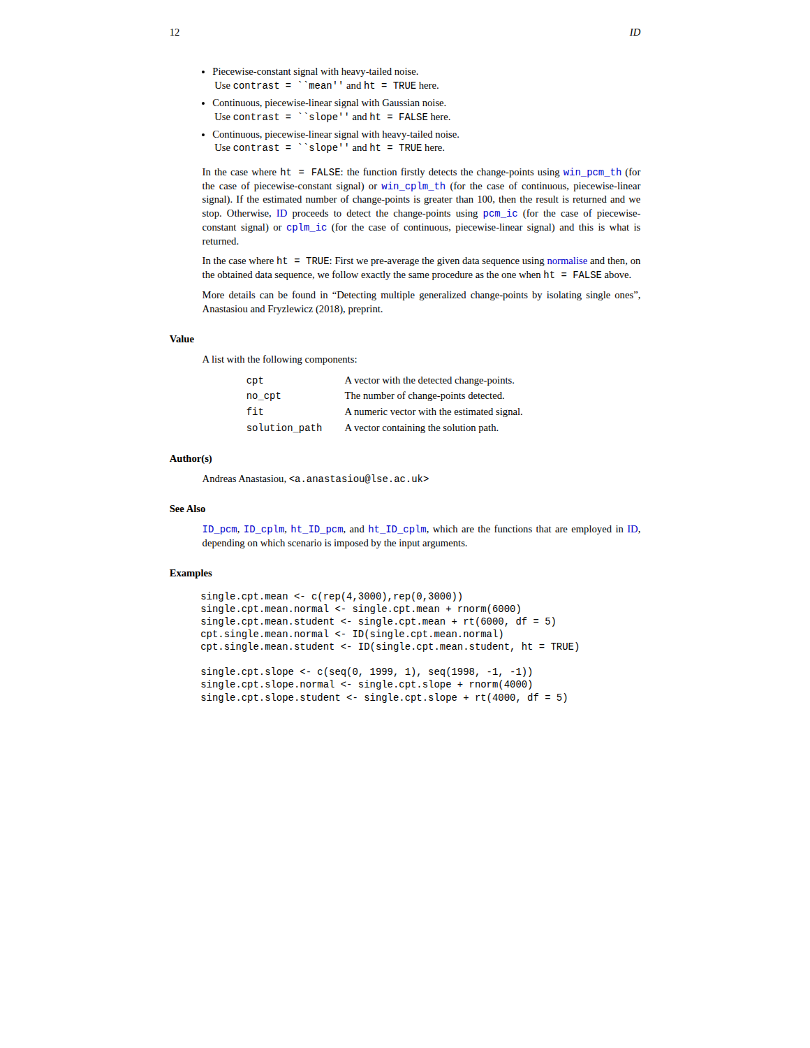12 ID
Piecewise-constant signal with heavy-tailed noise. Use contrast = ``mean'' and ht = TRUE here.
Continuous, piecewise-linear signal with Gaussian noise. Use contrast = ``slope'' and ht = FALSE here.
Continuous, piecewise-linear signal with heavy-tailed noise. Use contrast = ``slope'' and ht = TRUE here.
In the case where ht = FALSE: the function firstly detects the change-points using win_pcm_th (for the case of piecewise-constant signal) or win_cplm_th (for the case of continuous, piecewise-linear signal). If the estimated number of change-points is greater than 100, then the result is returned and we stop. Otherwise, ID proceeds to detect the change-points using pcm_ic (for the case of piecewise-constant signal) or cplm_ic (for the case of continuous, piecewise-linear signal) and this is what is returned.
In the case where ht = TRUE: First we pre-average the given data sequence using normalise and then, on the obtained data sequence, we follow exactly the same procedure as the one when ht = FALSE above.
More details can be found in “Detecting multiple generalized change-points by isolating single ones”, Anastasiou and Fryzlewicz (2018), preprint.
Value
A list with the following components:
| cpt | A vector with the detected change-points. |
| no_cpt | The number of change-points detected. |
| fit | A numeric vector with the estimated signal. |
| solution_path | A vector containing the solution path. |
Author(s)
Andreas Anastasiou, <a.anastasiou@lse.ac.uk>
See Also
ID_pcm, ID_cplm, ht_ID_pcm, and ht_ID_cplm, which are the functions that are employed in ID, depending on which scenario is imposed by the input arguments.
Examples
single.cpt.mean <- c(rep(4,3000),rep(0,3000))
single.cpt.mean.normal <- single.cpt.mean + rnorm(6000)
single.cpt.mean.student <- single.cpt.mean + rt(6000, df = 5)
cpt.single.mean.normal <- ID(single.cpt.mean.normal)
cpt.single.mean.student <- ID(single.cpt.mean.student, ht = TRUE)

single.cpt.slope <- c(seq(0, 1999, 1), seq(1998, -1, -1))
single.cpt.slope.normal <- single.cpt.slope + rnorm(4000)
single.cpt.slope.student <- single.cpt.slope + rt(4000, df = 5)